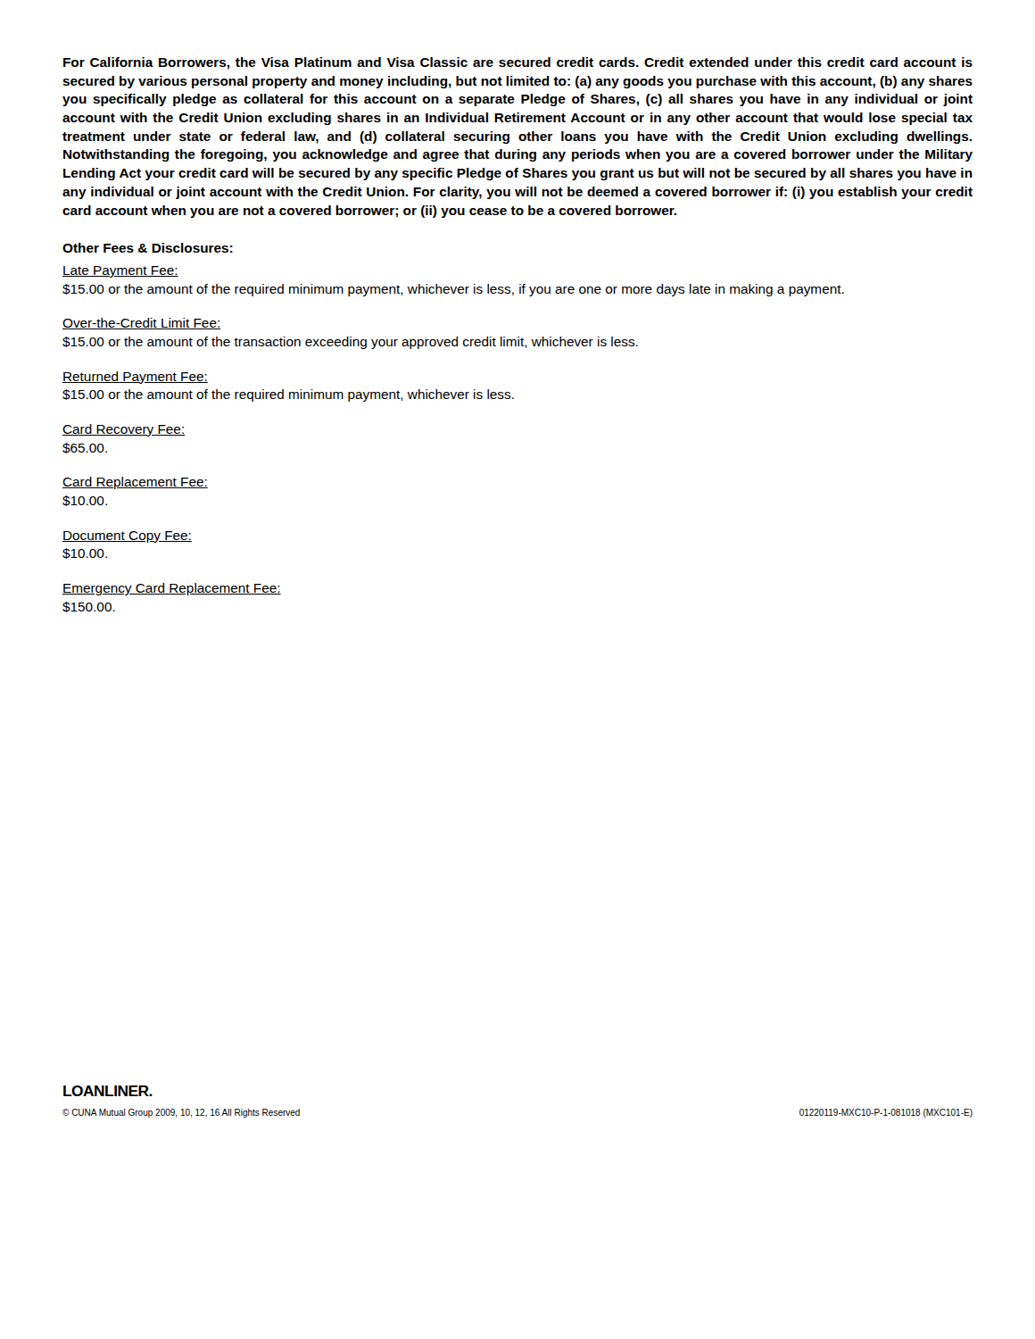For California Borrowers, the Visa Platinum and Visa Classic are secured credit cards. Credit extended under this credit card account is secured by various personal property and money including, but not limited to: (a) any goods you purchase with this account, (b) any shares you specifically pledge as collateral for this account on a separate Pledge of Shares, (c) all shares you have in any individual or joint account with the Credit Union excluding shares in an Individual Retirement Account or in any other account that would lose special tax treatment under state or federal law, and (d) collateral securing other loans you have with the Credit Union excluding dwellings. Notwithstanding the foregoing, you acknowledge and agree that during any periods when you are a covered borrower under the Military Lending Act your credit card will be secured by any specific Pledge of Shares you grant us but will not be secured by all shares you have in any individual or joint account with the Credit Union. For clarity, you will not be deemed a covered borrower if: (i) you establish your credit card account when you are not a covered borrower; or (ii) you cease to be a covered borrower.
Other Fees & Disclosures:
Late Payment Fee:
$15.00 or the amount of the required minimum payment, whichever is less, if you are one or more days late in making a payment.
Over-the-Credit Limit Fee:
$15.00 or the amount of the transaction exceeding your approved credit limit, whichever is less.
Returned Payment Fee:
$15.00 or the amount of the required minimum payment, whichever is less.
Card Recovery Fee:
$65.00.
Card Replacement Fee:
$10.00.
Document Copy Fee:
$10.00.
Emergency Card Replacement Fee:
$150.00.
LOANLINER.
© CUNA Mutual Group 2009, 10, 12, 16 All Rights Reserved 01220119-MXC10-P-1-081018 (MXC101-E)